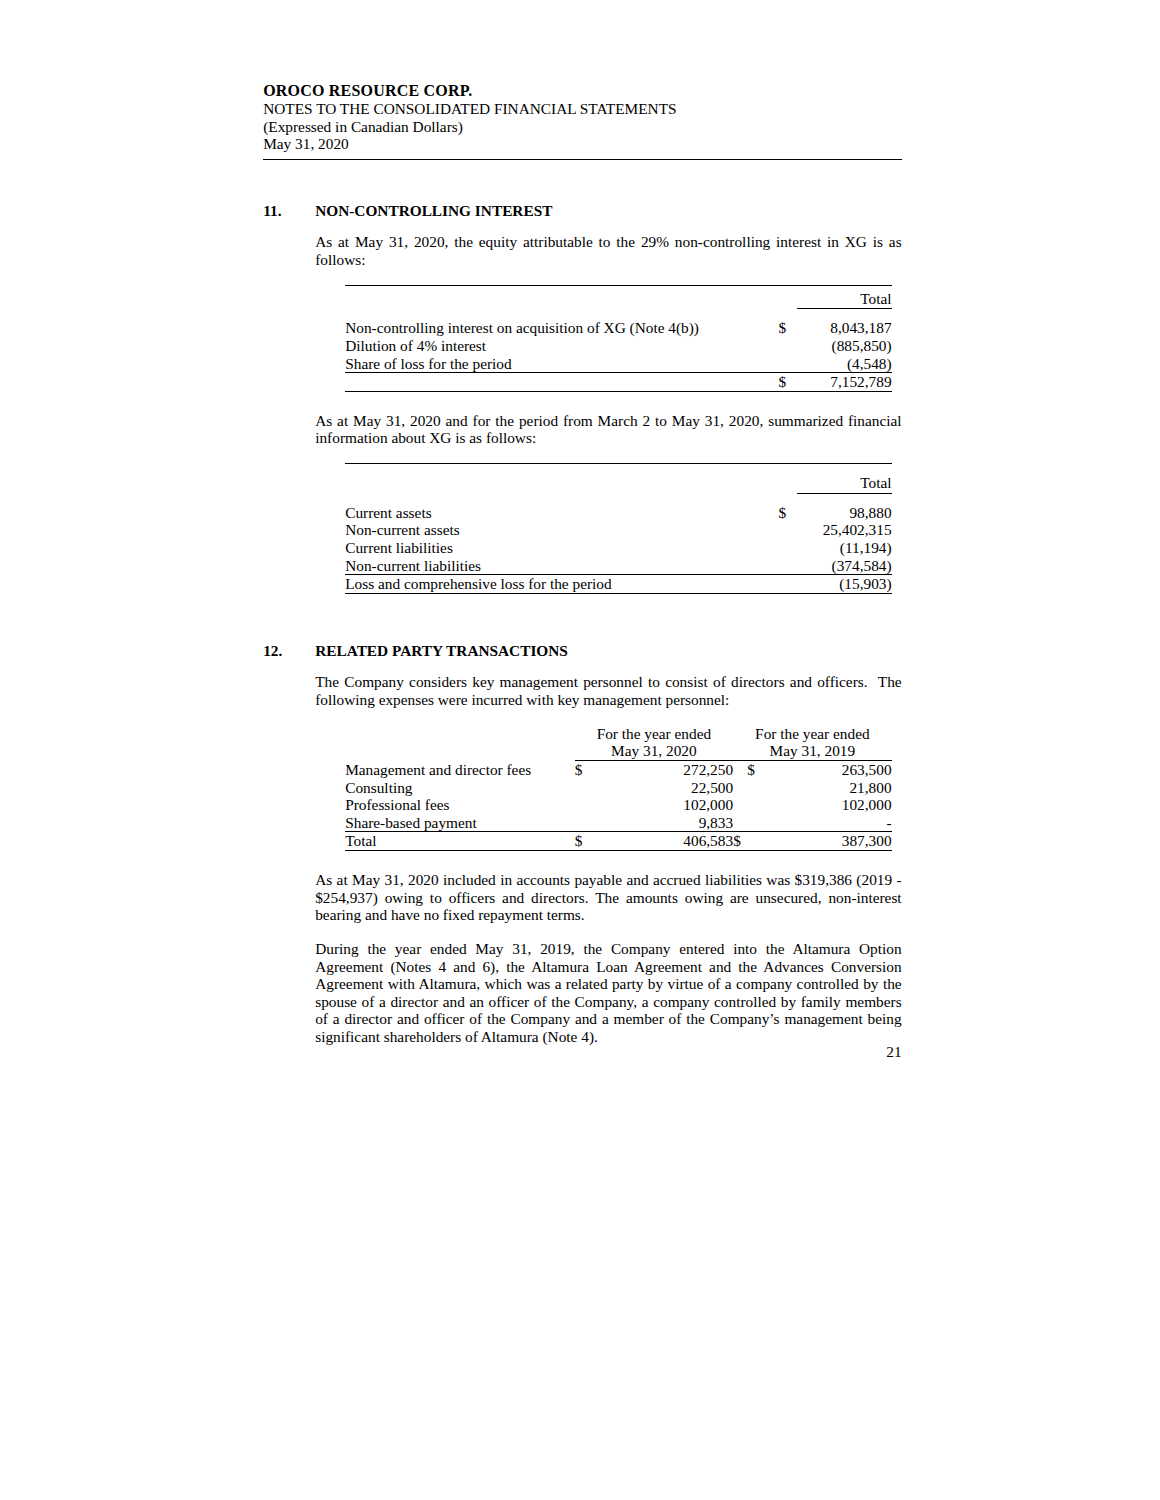OROCO RESOURCE CORP.
NOTES TO THE CONSOLIDATED FINANCIAL STATEMENTS
(Expressed in Canadian Dollars)
May 31, 2020
11. NON-CONTROLLING INTEREST
As at May 31, 2020, the equity attributable to the 29% non-controlling interest in XG is as follows:
| | | Total |
| Non-controlling interest on acquisition of XG (Note 4(b)) | $ | 8,043,187 |
| Dilution of 4% interest | | (885,850) |
| Share of loss for the period | | (4,548) |
| | $ | 7,152,789 |
As at May 31, 2020 and for the period from March 2 to May 31, 2020, summarized financial information about XG is as follows:
| | | Total |
| Current assets | $ | 98,880 |
| Non-current assets | | 25,402,315 |
| Current liabilities | | (11,194) |
| Non-current liabilities | | (374,584) |
| Loss and comprehensive loss for the period | | (15,903) |
12. RELATED PARTY TRANSACTIONS
The Company considers key management personnel to consist of directors and officers. The following expenses were incurred with key management personnel:
| | For the year ended | For the year ended |
| | May 31, 2020 | May 31, 2019 |
| Management and director fees | $ | 272,250 | $ | 263,500 |
| Consulting | | 22,500 | | 21,800 |
| Professional fees | | 102,000 | | 102,000 |
| Share-based payment | | 9,833 | | - |
| Total | $ | 406,583 | $ | 387,300 |
As at May 31, 2020 included in accounts payable and accrued liabilities was $319,386 (2019 - $254,937) owing to officers and directors. The amounts owing are unsecured, non-interest bearing and have no fixed repayment terms.
During the year ended May 31, 2019, the Company entered into the Altamura Option Agreement (Notes 4 and 6), the Altamura Loan Agreement and the Advances Conversion Agreement with Altamura, which was a related party by virtue of a company controlled by the spouse of a director and an officer of the Company, a company controlled by family members of a director and officer of the Company and a member of the Company’s management being significant shareholders of Altamura (Note 4).
21